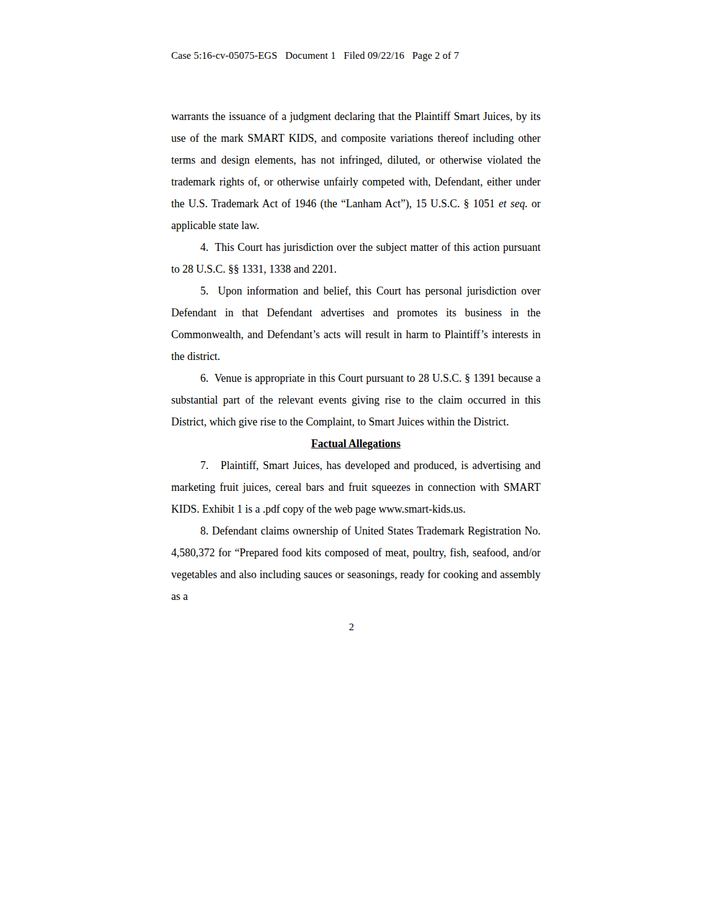Case 5:16-cv-05075-EGS Document 1 Filed 09/22/16 Page 2 of 7
warrants the issuance of a judgment declaring that the Plaintiff Smart Juices, by its use of the mark SMART KIDS, and composite variations thereof including other terms and design elements, has not infringed, diluted, or otherwise violated the trademark rights of, or otherwise unfairly competed with, Defendant, either under the U.S. Trademark Act of 1946 (the “Lanham Act”), 15 U.S.C. § 1051 et seq. or applicable state law.
4. This Court has jurisdiction over the subject matter of this action pursuant to 28 U.S.C. §§ 1331, 1338 and 2201.
5. Upon information and belief, this Court has personal jurisdiction over Defendant in that Defendant advertises and promotes its business in the Commonwealth, and Defendant’s acts will result in harm to Plaintiff’s interests in the district.
6. Venue is appropriate in this Court pursuant to 28 U.S.C. § 1391 because a substantial part of the relevant events giving rise to the claim occurred in this District, which give rise to the Complaint, to Smart Juices within the District.
Factual Allegations
7. Plaintiff, Smart Juices, has developed and produced, is advertising and marketing fruit juices, cereal bars and fruit squeezes in connection with SMART KIDS. Exhibit 1 is a .pdf copy of the web page www.smart-kids.us.
8. Defendant claims ownership of United States Trademark Registration No. 4,580,372 for “Prepared food kits composed of meat, poultry, fish, seafood, and/or vegetables and also including sauces or seasonings, ready for cooking and assembly as a
2